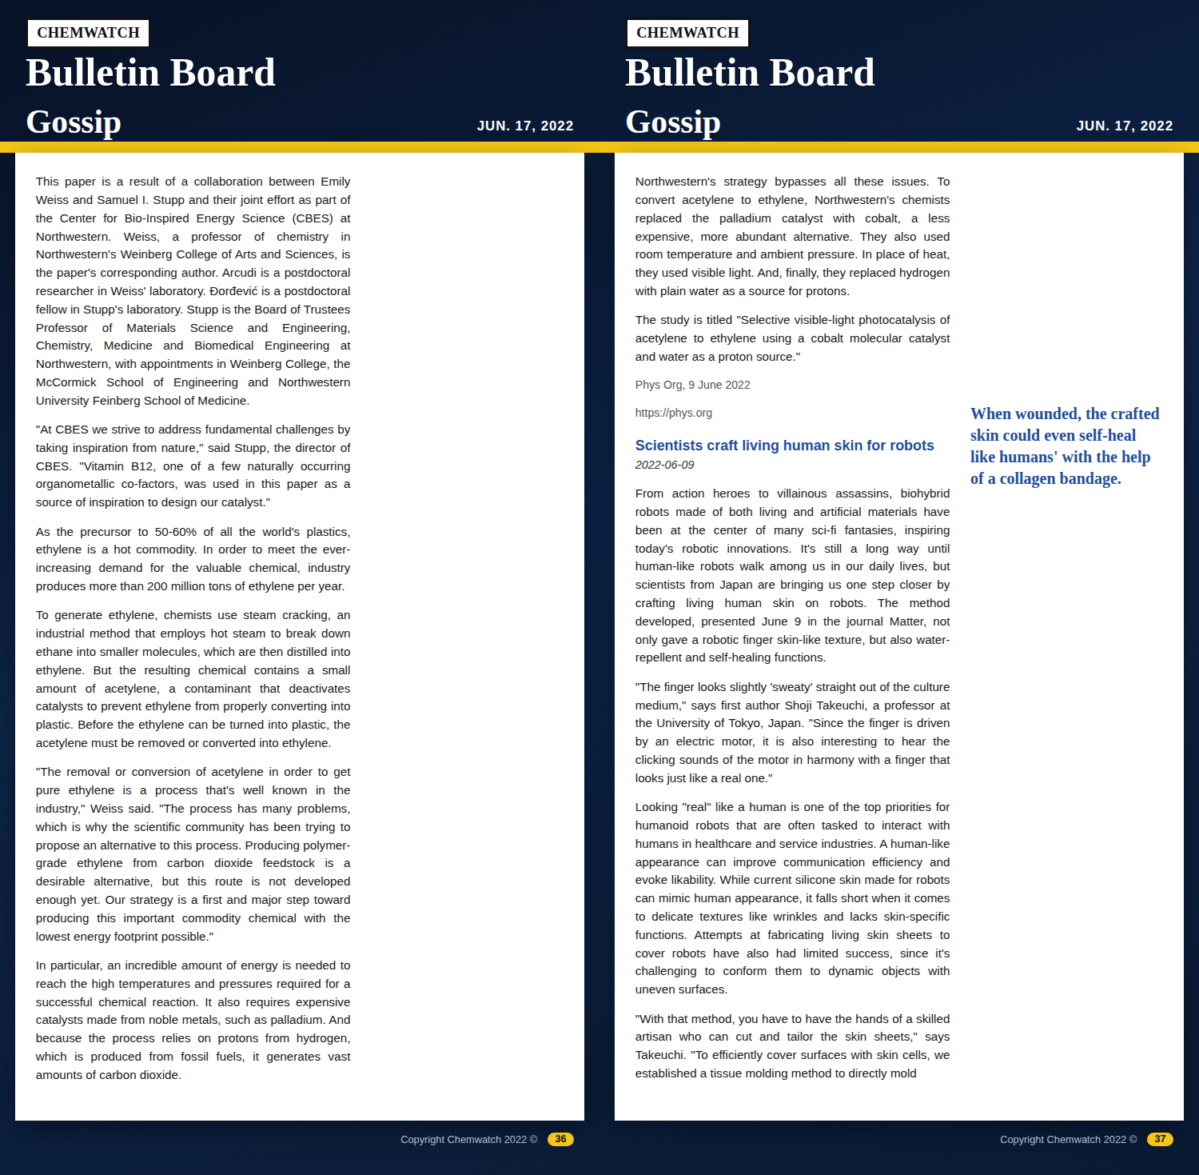CHEMWATCH
Bulletin Board
Gossip
JUN. 17, 2022
This paper is a result of a collaboration between Emily Weiss and Samuel I. Stupp and their joint effort as part of the Center for Bio-Inspired Energy Science (CBES) at Northwestern. Weiss, a professor of chemistry in Northwestern's Weinberg College of Arts and Sciences, is the paper's corresponding author. Arcudi is a postdoctoral researcher in Weiss' laboratory. Đorđević is a postdoctoral fellow in Stupp's laboratory. Stupp is the Board of Trustees Professor of Materials Science and Engineering, Chemistry, Medicine and Biomedical Engineering at Northwestern, with appointments in Weinberg College, the McCormick School of Engineering and Northwestern University Feinberg School of Medicine.
"At CBES we strive to address fundamental challenges by taking inspiration from nature," said Stupp, the director of CBES. "Vitamin B12, one of a few naturally occurring organometallic co-factors, was used in this paper as a source of inspiration to design our catalyst."
As the precursor to 50-60% of all the world's plastics, ethylene is a hot commodity. In order to meet the ever-increasing demand for the valuable chemical, industry produces more than 200 million tons of ethylene per year.
To generate ethylene, chemists use steam cracking, an industrial method that employs hot steam to break down ethane into smaller molecules, which are then distilled into ethylene. But the resulting chemical contains a small amount of acetylene, a contaminant that deactivates catalysts to prevent ethylene from properly converting into plastic. Before the ethylene can be turned into plastic, the acetylene must be removed or converted into ethylene.
"The removal or conversion of acetylene in order to get pure ethylene is a process that's well known in the industry," Weiss said. "The process has many problems, which is why the scientific community has been trying to propose an alternative to this process. Producing polymer-grade ethylene from carbon dioxide feedstock is a desirable alternative, but this route is not developed enough yet. Our strategy is a first and major step toward producing this important commodity chemical with the lowest energy footprint possible."
In particular, an incredible amount of energy is needed to reach the high temperatures and pressures required for a successful chemical reaction. It also requires expensive catalysts made from noble metals, such as palladium. And because the process relies on protons from hydrogen, which is produced from fossil fuels, it generates vast amounts of carbon dioxide.
Copyright Chemwatch 2022 © 36
CHEMWATCH
Bulletin Board
Gossip
JUN. 17, 2022
Northwestern's strategy bypasses all these issues. To convert acetylene to ethylene, Northwestern's chemists replaced the palladium catalyst with cobalt, a less expensive, more abundant alternative. They also used room temperature and ambient pressure. In place of heat, they used visible light. And, finally, they replaced hydrogen with plain water as a source for protons.
The study is titled "Selective visible-light photocatalysis of acetylene to ethylene using a cobalt molecular catalyst and water as a proton source."
Phys Org, 9 June 2022
https://phys.org
Scientists craft living human skin for robots
2022-06-09
From action heroes to villainous assassins, biohybrid robots made of both living and artificial materials have been at the center of many sci-fi fantasies, inspiring today's robotic innovations. It's still a long way until human-like robots walk among us in our daily lives, but scientists from Japan are bringing us one step closer by crafting living human skin on robots. The method developed, presented June 9 in the journal Matter, not only gave a robotic finger skin-like texture, but also water-repellent and self-healing functions.
"The finger looks slightly 'sweaty' straight out of the culture medium," says first author Shoji Takeuchi, a professor at the University of Tokyo, Japan. "Since the finger is driven by an electric motor, it is also interesting to hear the clicking sounds of the motor in harmony with a finger that looks just like a real one."
Looking "real" like a human is one of the top priorities for humanoid robots that are often tasked to interact with humans in healthcare and service industries. A human-like appearance can improve communication efficiency and evoke likability. While current silicone skin made for robots can mimic human appearance, it falls short when it comes to delicate textures like wrinkles and lacks skin-specific functions. Attempts at fabricating living skin sheets to cover robots have also had limited success, since it's challenging to conform them to dynamic objects with uneven surfaces.
"With that method, you have to have the hands of a skilled artisan who can cut and tailor the skin sheets," says Takeuchi. "To efficiently cover surfaces with skin cells, we established a tissue molding method to directly mold
When wounded, the crafted skin could even self-heal like humans' with the help of a collagen bandage.
Copyright Chemwatch 2022 © 37